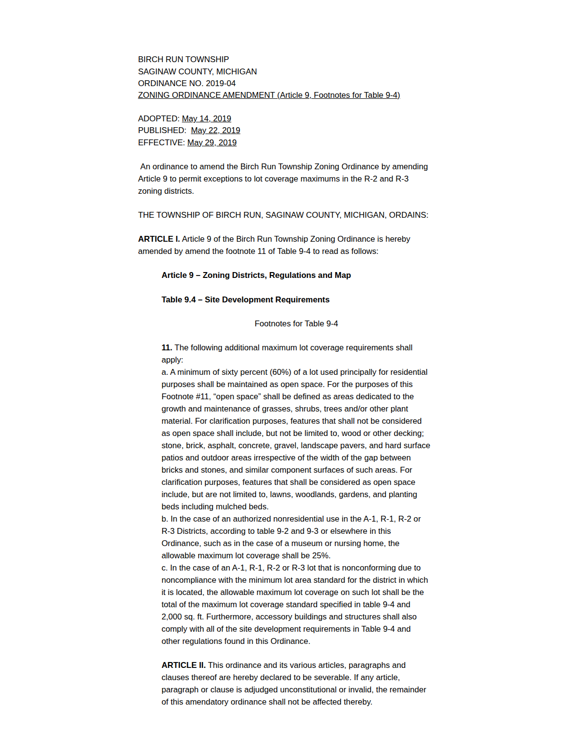BIRCH RUN TOWNSHIP
SAGINAW COUNTY, MICHIGAN
ORDINANCE NO. 2019-04
ZONING ORDINANCE AMENDMENT (Article 9, Footnotes for Table 9-4)
ADOPTED: May 14, 2019
PUBLISHED: May 22, 2019
EFFECTIVE: May 29, 2019
An ordinance to amend the Birch Run Township Zoning Ordinance by amending Article 9 to permit exceptions to lot coverage maximums in the R-2 and R-3 zoning districts.
THE TOWNSHIP OF BIRCH RUN, SAGINAW COUNTY, MICHIGAN, ORDAINS:
ARTICLE I. Article 9 of the Birch Run Township Zoning Ordinance is hereby amended by amend the footnote 11 of Table 9-4 to read as follows:
Article 9 – Zoning Districts, Regulations and Map
Table 9.4 – Site Development Requirements
Footnotes for Table 9-4
11. The following additional maximum lot coverage requirements shall apply:
a. A minimum of sixty percent (60%) of a lot used principally for residential purposes shall be maintained as open space. For the purposes of this Footnote #11, “open space” shall be defined as areas dedicated to the growth and maintenance of grasses, shrubs, trees and/or other plant material. For clarification purposes, features that shall not be considered as open space shall include, but not be limited to, wood or other decking; stone, brick, asphalt, concrete, gravel, landscape pavers, and hard surface patios and outdoor areas irrespective of the width of the gap between bricks and stones, and similar component surfaces of such areas. For clarification purposes, features that shall be considered as open space include, but are not limited to, lawns, woodlands, gardens, and planting beds including mulched beds.
b. In the case of an authorized nonresidential use in the A-1, R-1, R-2 or R-3 Districts, according to table 9-2 and 9-3 or elsewhere in this Ordinance, such as in the case of a museum or nursing home, the allowable maximum lot coverage shall be 25%.
c. In the case of an A-1, R-1, R-2 or R-3 lot that is nonconforming due to noncompliance with the minimum lot area standard for the district in which it is located, the allowable maximum lot coverage on such lot shall be the total of the maximum lot coverage standard specified in table 9-4 and 2,000 sq. ft. Furthermore, accessory buildings and structures shall also comply with all of the site development requirements in Table 9-4 and other regulations found in this Ordinance.
ARTICLE II. This ordinance and its various articles, paragraphs and clauses thereof are hereby declared to be severable. If any article, paragraph or clause is adjudged unconstitutional or invalid, the remainder of this amendatory ordinance shall not be affected thereby.